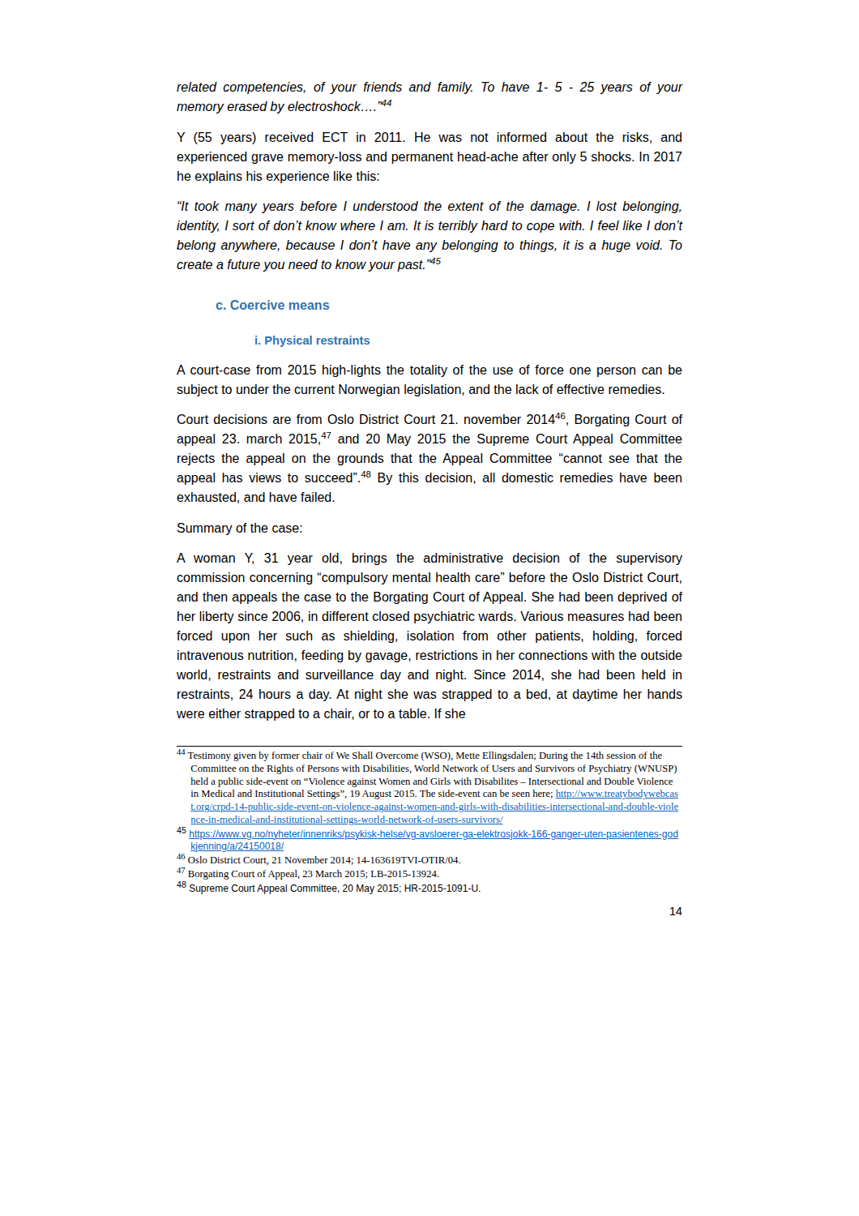related competencies, of your friends and family. To have 1- 5 - 25 years of your memory erased by electroshock….”44
Y (55 years) received ECT in 2011. He was not informed about the risks, and experienced grave memory-loss and permanent head-ache after only 5 shocks. In 2017 he explains his experience like this:
“It took many years before I understood the extent of the damage. I lost belonging, identity, I sort of don’t know where I am. It is terribly hard to cope with. I feel like I don’t belong anywhere, because I don’t have any belonging to things, it is a huge void. To create a future you need to know your past.”45
c. Coercive means
i. Physical restraints
A court-case from 2015 high-lights the totality of the use of force one person can be subject to under the current Norwegian legislation, and the lack of effective remedies.
Court decisions are from Oslo District Court 21. november 201446, Borgating Court of appeal 23. march 2015,47 and 20 May 2015 the Supreme Court Appeal Committee rejects the appeal on the grounds that the Appeal Committee “cannot see that the appeal has views to succeed”.48 By this decision, all domestic remedies have been exhausted, and have failed.
Summary of the case:
A woman Y, 31 year old, brings the administrative decision of the supervisory commission concerning “compulsory mental health care” before the Oslo District Court, and then appeals the case to the Borgating Court of Appeal. She had been deprived of her liberty since 2006, in different closed psychiatric wards. Various measures had been forced upon her such as shielding, isolation from other patients, holding, forced intravenous nutrition, feeding by gavage, restrictions in her connections with the outside world, restraints and surveillance day and night. Since 2014, she had been held in restraints, 24 hours a day. At night she was strapped to a bed, at daytime her hands were either strapped to a chair, or to a table. If she
44 Testimony given by former chair of We Shall Overcome (WSO), Mette Ellingsdalen; During the 14th session of the Committee on the Rights of Persons with Disabilities, World Network of Users and Survivors of Psychiatry (WNUSP) held a public side-event on “Violence against Women and Girls with Disabilites – Intersectional and Double Violence in Medical and Institutional Settings”, 19 August 2015. The side-event can be seen here; http://www.treatybodywebcast.org/crpd-14-public-side-event-on-violence-against-women-and-girls-with-disabilities-intersectional-and-double-violence-in-medical-and-institutional-settings-world-network-of-users-survivors/
45 https://www.vg.no/nyheter/innenriks/psykisk-helse/vg-avsloerer-ga-elektrosjokk-166-ganger-uten-pasientenes-godkjenning/a/24150018/
46 Oslo District Court, 21 November 2014; 14-163619TVI-OTIR/04.
47 Borgating Court of Appeal, 23 March 2015; LB-2015-13924.
48 Supreme Court Appeal Committee, 20 May 2015; HR-2015-1091-U.
14